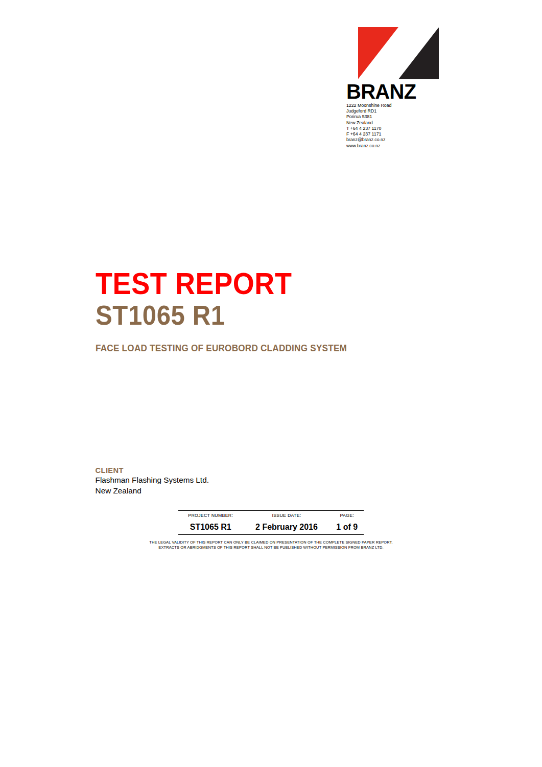BRANZ
1222 Moonshine Road
Judgeford RD1
Porirua 5381
New Zealand
T +64 4 237 1170
F +64 4 237 1171
branz@branz.co.nz
www.branz.co.nz
TEST REPORT
ST1065 R1
FACE LOAD TESTING OF EUROBORD CLADDING SYSTEM
CLIENT
Flashman Flashing Systems Ltd.
New Zealand
| PROJECT NUMBER: | ISSUE DATE: | PAGE: |
| ST1065 R1 | 2 February 2016 | 1 of 9 |
THE LEGAL VALIDITY OF THIS REPORT CAN ONLY BE CLAIMED ON PRESENTATION OF THE COMPLETE SIGNED PAPER REPORT.
EXTRACTS OR ABRIDGMENTS OF THIS REPORT SHALL NOT BE PUBLISHED WITHOUT PERMISSION FROM BRANZ LTD.